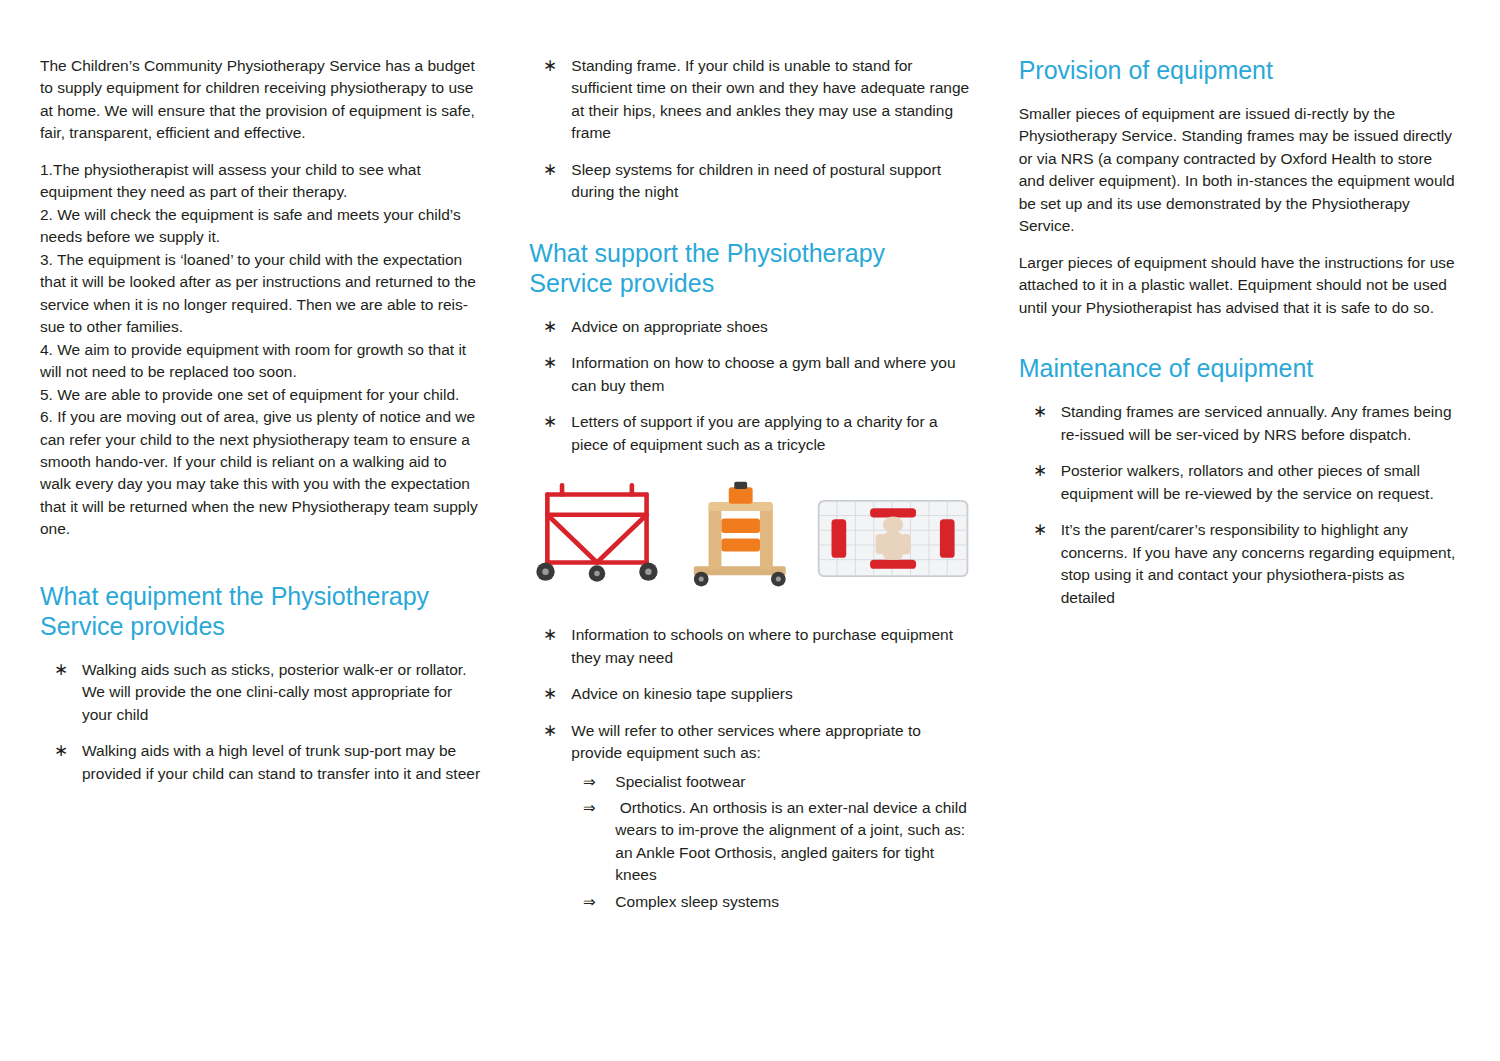The Children’s Community Physiotherapy Service has a budget to supply equipment for children receiving physiotherapy to use at home. We will ensure that the provision of equipment is safe, fair, transparent, efficient and effective.
1.The physiotherapist will assess your child to see what equipment they need as part of their therapy.
2. We will check the equipment is safe and meets your child’s needs before we supply it.
3. The equipment is ‘loaned’ to your child with the expectation that it will be looked after as per instructions and returned to the service when it is no longer required. Then we are able to reis-sue to other families.
4. We aim to provide equipment with room for growth so that it will not need to be replaced too soon.
5. We are able to provide one set of equipment for your child.
6. If you are moving out of area, give us plenty of notice and we can refer your child to the next physiotherapy team to ensure a smooth hando-ver. If your child is reliant on a walking aid to walk every day you may take this with you with the expectation that it will be returned when the new Physiotherapy team supply one.
What equipment the Physiotherapy Service provides
Walking aids such as sticks, posterior walk-er or rollator. We will provide the one clini-cally most appropriate for your child
Walking aids with a high level of trunk sup-port may be provided if your child can stand to transfer into it and steer
Standing frame. If your child is unable to stand for sufficient time on their own and they have adequate range at their hips, knees and ankles they may use a standing frame
Sleep systems for children in need of postural support during the night
What support the Physiotherapy Service provides
Advice on appropriate shoes
Information on how to choose a gym ball and where you can buy them
Letters of support if you are applying to a charity for a piece of equipment such as a tricycle
Information to schools on where to purchase equipment they may need
Advice on kinesio tape suppliers
We will refer to other services where appropriate to provide equipment such as:
Specialist footwear
Orthotics. An orthosis is an exter-nal device a child wears to im-prove the alignment of a joint, such as: an Ankle Foot Orthosis, angled gaiters for tight knees
Complex sleep systems
Provision of equipment
Smaller pieces of equipment are issued di-rectly by the Physiotherapy Service. Standing frames may be issued directly or via NRS (a company contracted by Oxford Health to store and deliver equipment). In both in-stances the equipment would be set up and its use demonstrated by the Physiotherapy Service.
Larger pieces of equipment should have the instructions for use attached to it in a plastic wallet. Equipment should not be used until your Physiotherapist has advised that it is safe to do so.
Maintenance of equipment
Standing frames are serviced annually. Any frames being re-issued will be ser-viced by NRS before dispatch.
Posterior walkers, rollators and other pieces of small equipment will be re-viewed by the service on request.
It’s the parent/carer’s responsibility to highlight any concerns. If you have any concerns regarding equipment, stop using it and contact your physiothera-pists as detailed